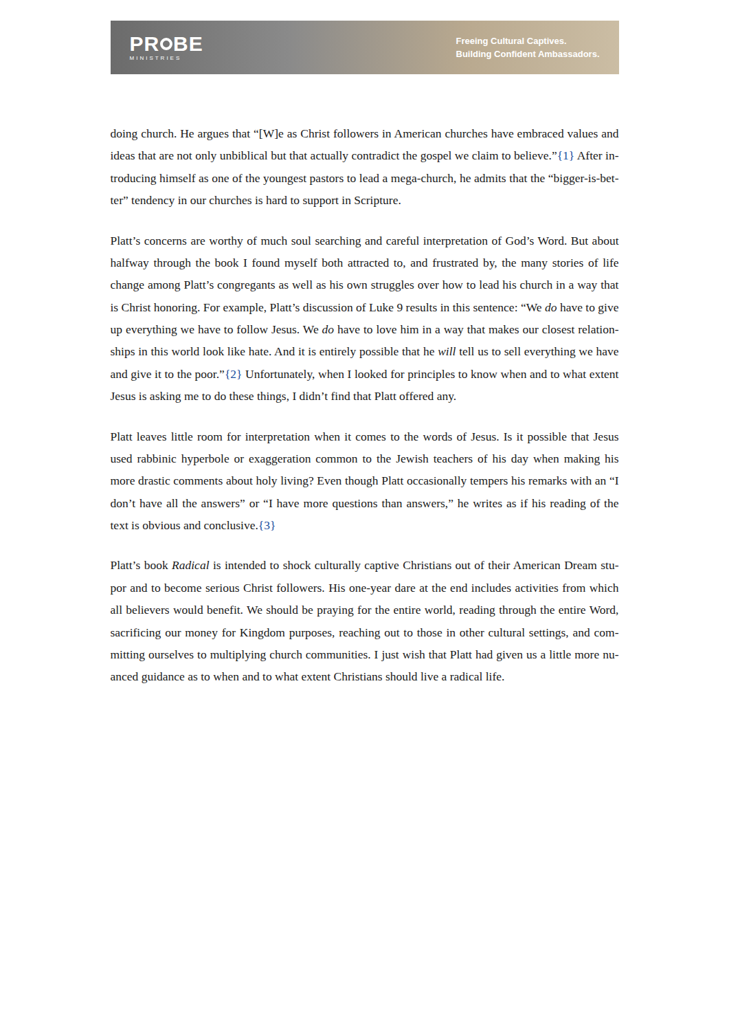PR BE MINISTRIES
Freeing Cultural Captives.
Building Confident Ambassadors.
doing church. He argues that “[W]e as Christ followers in American churches have embraced values and ideas that are not only unbiblical but that actually contradict the gospel we claim to believe.”{1} After introducing himself as one of the youngest pastors to lead a mega-church, he admits that the “bigger-is-better” tendency in our churches is hard to support in Scripture.
Platt’s concerns are worthy of much soul searching and careful interpretation of God’s Word. But about halfway through the book I found myself both attracted to, and frustrated by, the many stories of life change among Platt’s congregants as well as his own struggles over how to lead his church in a way that is Christ honoring. For example, Platt’s discussion of Luke 9 results in this sentence: “We do have to give up everything we have to follow Jesus. We do have to love him in a way that makes our closest relationships in this world look like hate. And it is entirely possible that he will tell us to sell everything we have and give it to the poor.”{2} Unfortunately, when I looked for principles to know when and to what extent Jesus is asking me to do these things, I didn’t find that Platt offered any.
Platt leaves little room for interpretation when it comes to the words of Jesus. Is it possible that Jesus used rabbinic hyperbole or exaggeration common to the Jewish teachers of his day when making his more drastic comments about holy living? Even though Platt occasionally tempers his remarks with an “I don’t have all the answers” or “I have more questions than answers,” he writes as if his reading of the text is obvious and conclusive.{3}
Platt’s book Radical is intended to shock culturally captive Christians out of their American Dream stupor and to become serious Christ followers. His one-year dare at the end includes activities from which all believers would benefit. We should be praying for the entire world, reading through the entire Word, sacrificing our money for Kingdom purposes, reaching out to those in other cultural settings, and committing ourselves to multiplying church communities. I just wish that Platt had given us a little more nuanced guidance as to when and to what extent Christians should live a radical life.